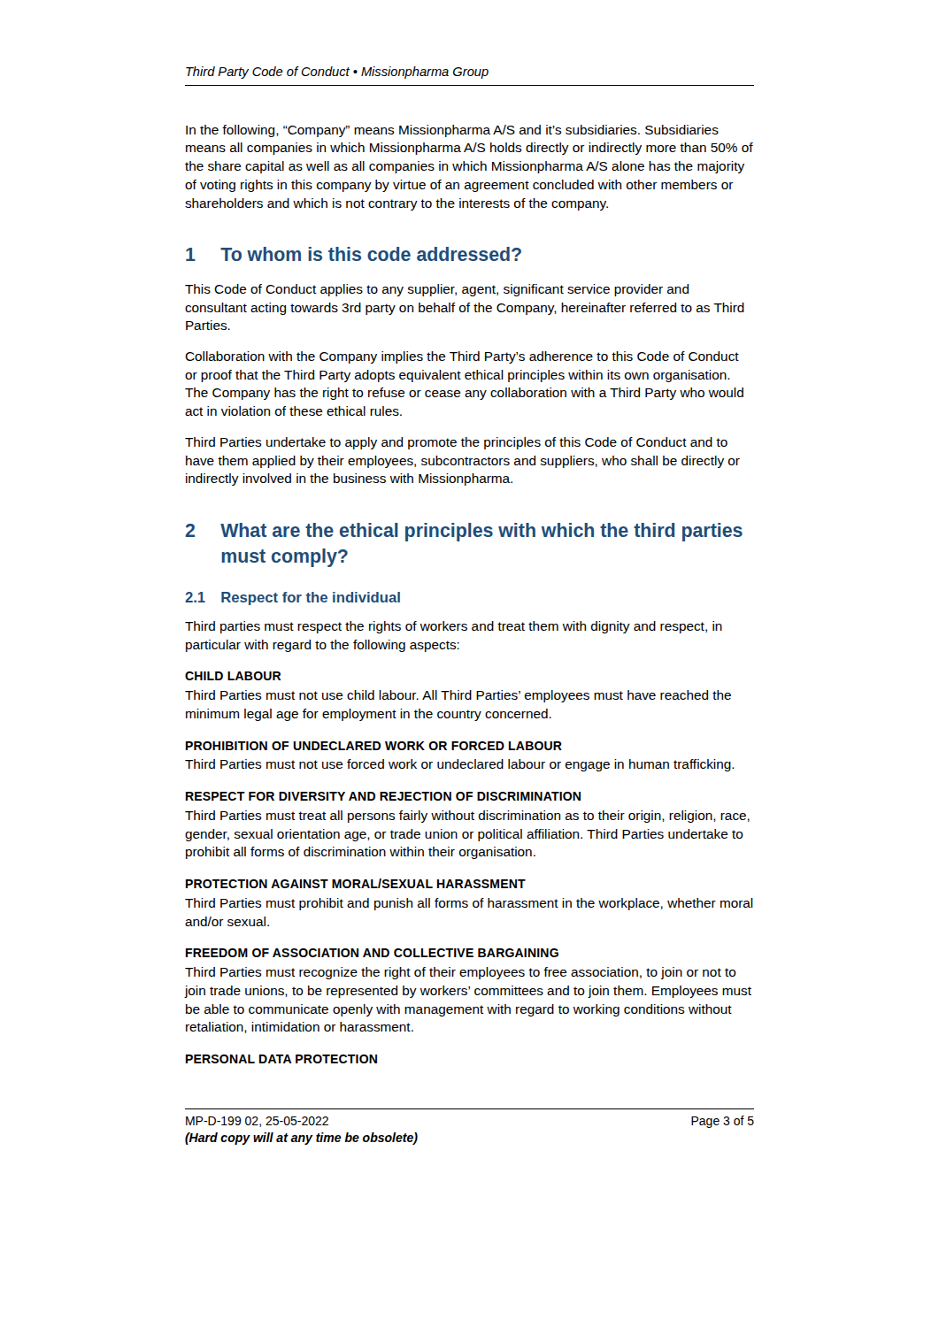Third Party Code of Conduct • Missionpharma Group
In the following, “Company” means Missionpharma A/S and it’s subsidiaries. Subsidiaries means all companies in which Missionpharma A/S holds directly or indirectly more than 50% of the share capital as well as all companies in which Missionpharma A/S alone has the majority of voting rights in this company by virtue of an agreement concluded with other members or shareholders and which is not contrary to the interests of the company.
1 To whom is this code addressed?
This Code of Conduct applies to any supplier, agent, significant service provider and consultant acting towards 3rd party on behalf of the Company, hereinafter referred to as Third Parties.
Collaboration with the Company implies the Third Party’s adherence to this Code of Conduct or proof that the Third Party adopts equivalent ethical principles within its own organisation. The Company has the right to refuse or cease any collaboration with a Third Party who would act in violation of these ethical rules.
Third Parties undertake to apply and promote the principles of this Code of Conduct and to have them applied by their employees, subcontractors and suppliers, who shall be directly or indirectly involved in the business with Missionpharma.
2 What are the ethical principles with which the third parties must comply?
2.1 Respect for the individual
Third parties must respect the rights of workers and treat them with dignity and respect, in particular with regard to the following aspects:
Child labour
Third Parties must not use child labour. All Third Parties’ employees must have reached the minimum legal age for employment in the country concerned.
Prohibition of undeclared work or forced labour
Third Parties must not use forced work or undeclared labour or engage in human trafficking.
Respect for diversity and rejection of discrimination
Third Parties must treat all persons fairly without discrimination as to their origin, religion, race, gender, sexual orientation age, or trade union or political affiliation. Third Parties undertake to prohibit all forms of discrimination within their organisation.
Protection against moral/sexual harassment
Third Parties must prohibit and punish all forms of harassment in the workplace, whether moral and/or sexual.
Freedom of association and collective bargaining
Third Parties must recognize the right of their employees to free association, to join or not to join trade unions, to be represented by workers’ committees and to join them. Employees must be able to communicate openly with management with regard to working conditions without retaliation, intimidation or harassment.
Personal data protection
MP-D-199 02, 25-05-2022
(Hard copy will at any time be obsolete)
Page 3 of 5